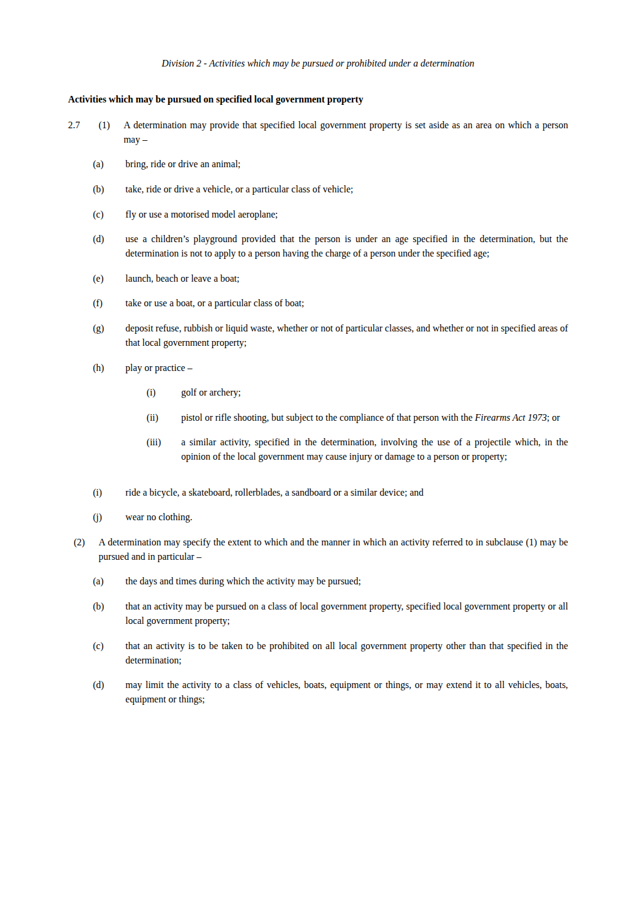Division 2 - Activities which may be pursued or prohibited under a determination
Activities which may be pursued on specified local government property
2.7
(1)
A determination may provide that specified local government property is set aside as an area on which a person may –
(a) bring, ride or drive an animal;
(b) take, ride or drive a vehicle, or a particular class of vehicle;
(c) fly or use a motorised model aeroplane;
(d) use a children’s playground provided that the person is under an age specified in the determination, but the determination is not to apply to a person having the charge of a person under the specified age;
(e) launch, beach or leave a boat;
(f) take or use a boat, or a particular class of boat;
(g) deposit refuse, rubbish or liquid waste, whether or not of particular classes, and whether or not in specified areas of that local government property;
(h) play or practice –
(i) golf or archery;
(ii) pistol or rifle shooting, but subject to the compliance of that person with the Firearms Act 1973; or
(iii) a similar activity, specified in the determination, involving the use of a projectile which, in the opinion of the local government may cause injury or damage to a person or property;
(i) ride a bicycle, a skateboard, rollerblades, a sandboard or a similar device; and
(j) wear no clothing.
(2)
A determination may specify the extent to which and the manner in which an activity referred to in subclause (1) may be pursued and in particular –
(a) the days and times during which the activity may be pursued;
(b) that an activity may be pursued on a class of local government property, specified local government property or all local government property;
(c) that an activity is to be taken to be prohibited on all local government property other than that specified in the determination;
(d) may limit the activity to a class of vehicles, boats, equipment or things, or may extend it to all vehicles, boats, equipment or things;